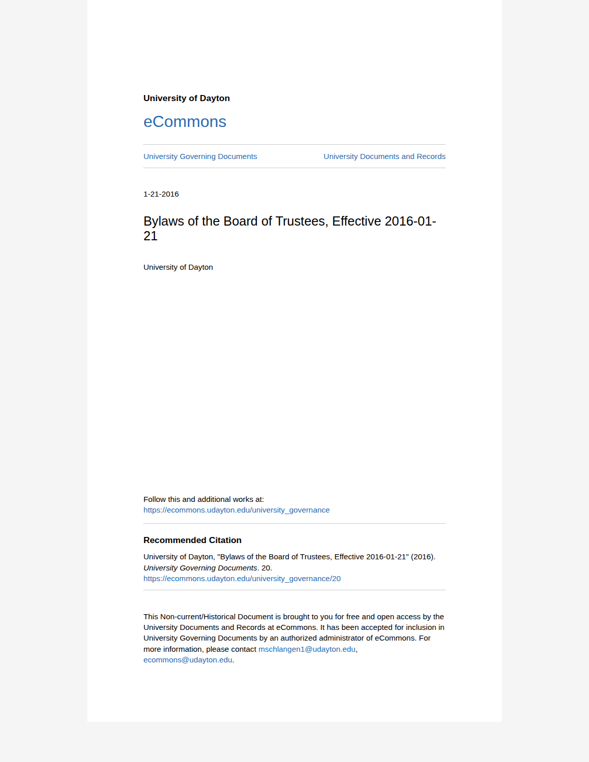University of Dayton
eCommons
University Governing Documents
University Documents and Records
1-21-2016
Bylaws of the Board of Trustees, Effective 2016-01-21
University of Dayton
Follow this and additional works at: https://ecommons.udayton.edu/university_governance
Recommended Citation
University of Dayton, "Bylaws of the Board of Trustees, Effective 2016-01-21" (2016). University Governing Documents. 20.
https://ecommons.udayton.edu/university_governance/20
This Non-current/Historical Document is brought to you for free and open access by the University Documents and Records at eCommons. It has been accepted for inclusion in University Governing Documents by an authorized administrator of eCommons. For more information, please contact mschlangen1@udayton.edu, ecommons@udayton.edu.